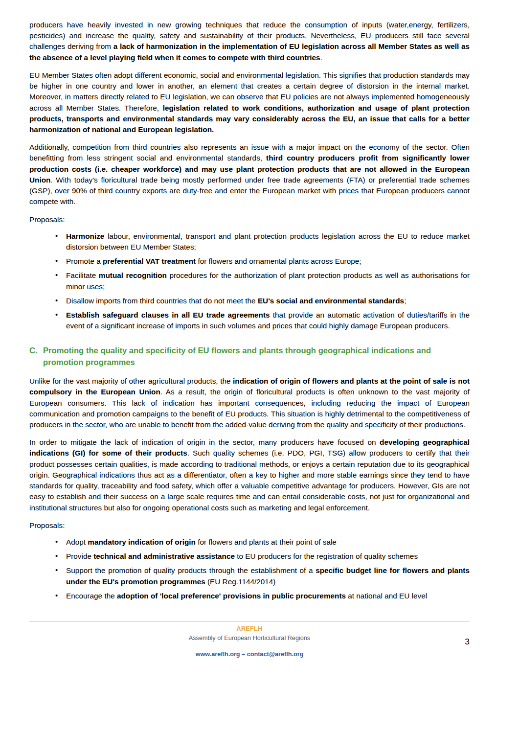producers have heavily invested in new growing techniques that reduce the consumption of inputs (water,energy, fertilizers, pesticides) and increase the quality, safety and sustainability of their products. Nevertheless, EU producers still face several challenges deriving from a lack of harmonization in the implementation of EU legislation across all Member States as well as the absence of a level playing field when it comes to compete with third countries.
EU Member States often adopt different economic, social and environmental legislation. This signifies that production standards may be higher in one country and lower in another, an element that creates a certain degree of distorsion in the internal market. Moreover, in matters directly related to EU legislation, we can observe that EU policies are not always implemented homogeneously across all Member States. Therefore, legislation related to work conditions, authorization and usage of plant protection products, transports and environmental standards may vary considerably across the EU, an issue that calls for a better harmonization of national and European legislation.
Additionally, competition from third countries also represents an issue with a major impact on the economy of the sector. Often benefitting from less stringent social and environmental standards, third country producers profit from significantly lower production costs (i.e. cheaper workforce) and may use plant protection products that are not allowed in the European Union. With today's floricultural trade being mostly performed under free trade agreements (FTA) or preferential trade schemes (GSP), over 90% of third country exports are duty-free and enter the European market with prices that European producers cannot compete with.
Proposals:
Harmonize labour, environmental, transport and plant protection products legislation across the EU to reduce market distorsion between EU Member States;
Promote a preferential VAT treatment for flowers and ornamental plants across Europe;
Facilitate mutual recognition procedures for the authorization of plant protection products as well as authorisations for minor uses;
Disallow imports from third countries that do not meet the EU's social and environmental standards;
Establish safeguard clauses in all EU trade agreements that provide an automatic activation of duties/tariffs in the event of a significant increase of imports in such volumes and prices that could highly damage European producers.
C. Promoting the quality and specificity of EU flowers and plants through geographical indications and promotion programmes
Unlike for the vast majority of other agricultural products, the indication of origin of flowers and plants at the point of sale is not compulsory in the European Union. As a result, the origin of floricultural products is often unknown to the vast majority of European consumers. This lack of indication has important consequences, including reducing the impact of European communication and promotion campaigns to the benefit of EU products. This situation is highly detrimental to the competitiveness of producers in the sector, who are unable to benefit from the added-value deriving from the quality and specificity of their productions.
In order to mitigate the lack of indication of origin in the sector, many producers have focused on developing geographical indications (GI) for some of their products. Such quality schemes (i.e. PDO, PGI, TSG) allow producers to certify that their product possesses certain qualities, is made according to traditional methods, or enjoys a certain reputation due to its geographical origin. Geographical indications thus act as a differentiator, often a key to higher and more stable earnings since they tend to have standards for quality, traceability and food safety, which offer a valuable competitive advantage for producers. However, GIs are not easy to establish and their success on a large scale requires time and can entail considerable costs, not just for organizational and institutional structures but also for ongoing operational costs such as marketing and legal enforcement.
Proposals:
Adopt mandatory indication of origin for flowers and plants at their point of sale
Provide technical and administrative assistance to EU producers for the registration of quality schemes
Support the promotion of quality products through the establishment of a specific budget line for flowers and plants under the EU's promotion programmes (EU Reg.1144/2014)
Encourage the adoption of 'local preference' provisions in public procurements at national and EU level
AREFLH
Assembly of European Horticultural Regions
www.areflh.org – contact@areflh.org
3